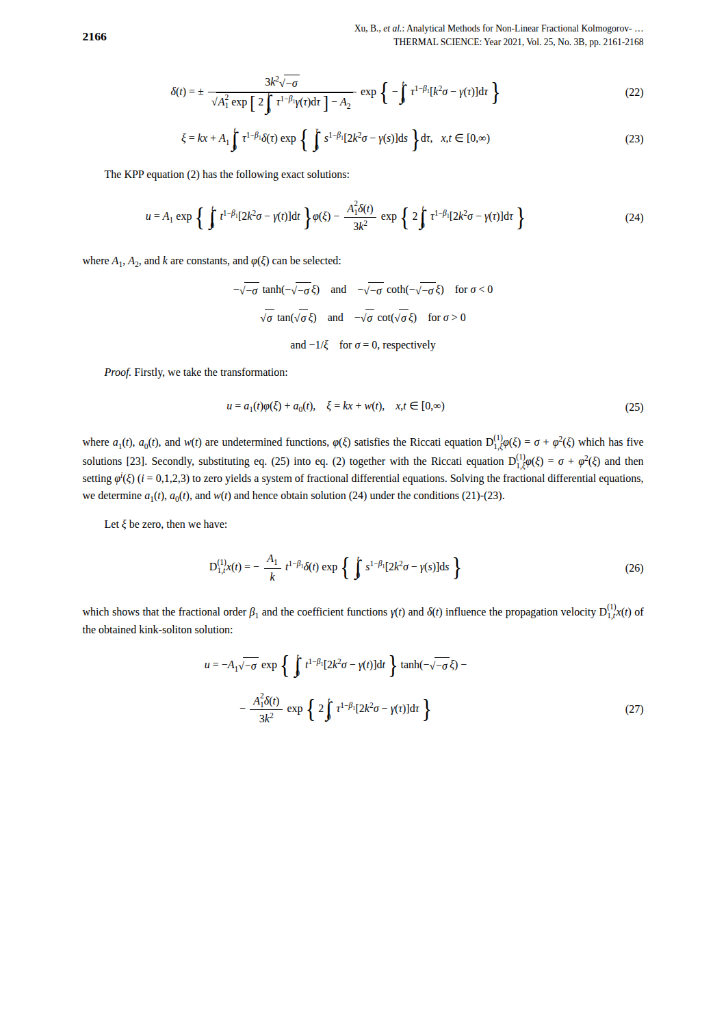2166
Xu, B., et al.: Analytical Methods for Non-Linear Fractional Kolmogorov- …
THERMAL SCIENCE: Year 2021, Vol. 25, No. 3B, pp. 2161-2168
δ(t) = ± 3k2√−σ √A 21 exp [ 2∫t 0 τ1−β1γ(τ)dτ ] − A2 exp { −∫t 0 τ1−β1[k2σ − γ(τ)]dτ }
(22)
ξ = kx + A1∫t 0 τ1−β1δ(τ) exp { ∫τ 0 s1−β1[2k2σ − γ(s)]ds }dτ, x,t ∈ [0,∞)
(23)
The KPP equation (2) has the following exact solutions:
u = A1 exp { ∫t 0 t1−β1[2k2σ − γ(t)]dt }φ(ξ) − A 21 δ(t) 3k2 exp { 2∫t 0 τ1−β1[2k2σ − γ(τ)]dτ }
(24)
where A1, A2, and k are constants, and φ(ξ) can be selected:
−√−σ tanh(−√−σ ξ) and −√−σ coth(−√−σ ξ) for σ < 0
√σ tan(√σ ξ) and −√σ cot(√σ ξ) for σ > 0
and −1/ξ for σ = 0, respectively
Proof. Firstly, we take the transformation:
u = a1(t)φ(ξ) + a0(t), ξ = kx + w(t), x,t ∈ [0,∞)
(25)
where a1(t), a0(t), and w(t) are undetermined functions, φ(ξ) satisfies the Riccati equation D(1)1,ξ φ(ξ) = σ + φ2(ξ) which has five solutions [23]. Secondly, substituting eq. (25) into eq. (2) together with the Riccati equation D(1)1,ξ φ(ξ) = σ + φ2(ξ) and then setting φi(ξ) (i = 0,1,2,3) to zero yields a system of fractional differential equations. Solving the fractional differential equations, we determine a1(t), a0(t), and w(t) and hence obtain solution (24) under the conditions (21)-(23).
Let ξ be zero, then we have:
D(1)1,t x(t) = − A1 k t1−β1δ(t) exp { ∫t 0 s1−β1[2k2σ − γ(s)]ds }
(26)
which shows that the fractional order β1 and the coefficient functions γ(t) and δ(t) influence the propagation velocity D(1)1,t x(t) of the obtained kink-soliton solution:
u = −A1√−σ exp { ∫t 0 t1−β1[2k2σ − γ(t)]dt } tanh(−√−σ ξ) −
− A 21 δ(t) 3k2 exp { 2∫t 0 τ1−β1[2k2σ − γ(τ)]dτ }
(27)